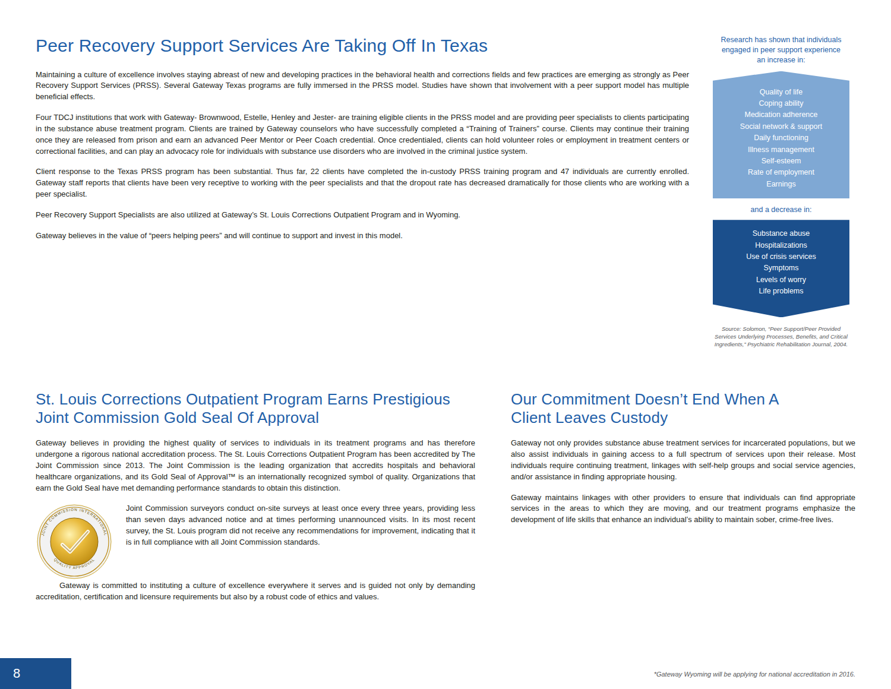Peer Recovery Support Services Are Taking Off In Texas
Maintaining a culture of excellence involves staying abreast of new and developing practices in the behavioral health and corrections fields and few practices are emerging as strongly as Peer Recovery Support Services (PRSS). Several Gateway Texas programs are fully immersed in the PRSS model. Studies have shown that involvement with a peer support model has multiple beneficial effects.
Four TDCJ institutions that work with Gateway- Brownwood, Estelle, Henley and Jester- are training eligible clients in the PRSS model and are providing peer specialists to clients participating in the substance abuse treatment program. Clients are trained by Gateway counselors who have successfully completed a “Training of Trainers” course. Clients may continue their training once they are released from prison and earn an advanced Peer Mentor or Peer Coach credential. Once credentialed, clients can hold volunteer roles or employment in treatment centers or correctional facilities, and can play an advocacy role for individuals with substance use disorders who are involved in the criminal justice system.
Client response to the Texas PRSS program has been substantial. Thus far, 22 clients have completed the in-custody PRSS training program and 47 individuals are currently enrolled. Gateway staff reports that clients have been very receptive to working with the peer specialists and that the dropout rate has decreased dramatically for those clients who are working with a peer specialist.
Peer Recovery Support Specialists are also utilized at Gateway’s St. Louis Corrections Outpatient Program and in Wyoming.
Gateway believes in the value of “peers helping peers” and will continue to support and invest in this model.
Research has shown that individuals
engaged in peer support experience
an increase in:
Quality of life
Coping ability
Medication adherence
Social network & support
Daily functioning
Illness management
Self-esteem
Rate of employment
Earnings
and a decrease in:
Substance abuse
Hospitalizations
Use of crisis services
Symptoms
Levels of worry
Life problems
Source: Solomon, “Peer Support/Peer Provided Services Underlying Processes, Benefits, and Critical Ingredients,” Psychiatric Rehabilitation Journal, 2004.
St. Louis Corrections Outpatient Program Earns Prestigious
Joint Commission Gold Seal Of Approval
Gateway believes in providing the highest quality of services to individuals in its treatment programs and has therefore undergone a rigorous national accreditation process. The St. Louis Corrections Outpatient Program has been accredited by The Joint Commission since 2013. The Joint Commission is the leading organization that accredits hospitals and behavioral healthcare organizations, and its Gold Seal of Approval™ is an internationally recognized symbol of quality. Organizations that earn the Gold Seal have met demanding performance standards to obtain this distinction.
JOINT COMMISSION INTERNATIONAL QUALITY APPROVAL
Joint Commission surveyors conduct on-site surveys at least once every three years, providing less than seven days advanced notice and at times performing unannounced visits. In its most recent survey, the St. Louis program did not receive any recommendations for improvement, indicating that it is in full compliance with all Joint Commission standards.
Gateway is committed to instituting a culture of excellence everywhere it serves and is guided not only by demanding accreditation, certification and licensure requirements but also by a robust code of ethics and values.
Our Commitment Doesn’t End When A
Client Leaves Custody
Gateway not only provides substance abuse treatment services for incarcerated populations, but we also assist individuals in gaining access to a full spectrum of services upon their release. Most individuals require continuing treatment, linkages with self-help groups and social service agencies, and/or assistance in finding appropriate housing.
Gateway maintains linkages with other providers to ensure that individuals can find appropriate services in the areas to which they are moving, and our treatment programs emphasize the development of life skills that enhance an individual’s ability to maintain sober, crime-free lives.
8
*Gateway Wyoming will be applying for national accreditation in 2016.